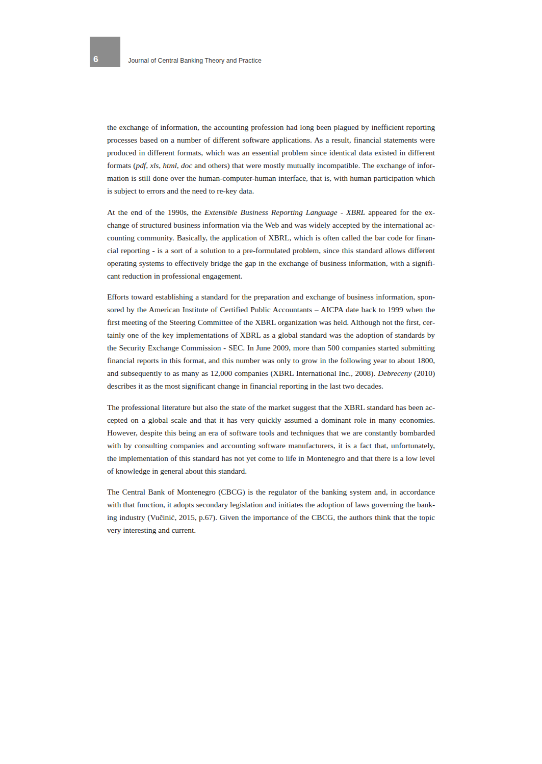6
Journal of Central Banking Theory and Practice
the exchange of information, the accounting profession had long been plagued by inefficient reporting processes based on a number of different software applications. As a result, financial statements were produced in different formats, which was an essential problem since identical data existed in different formats (pdf, xls, html, doc and others) that were mostly mutually incompatible. The exchange of information is still done over the human-computer-human interface, that is, with human participation which is subject to errors and the need to re-key data.
At the end of the 1990s, the Extensible Business Reporting Language - XBRL appeared for the exchange of structured business information via the Web and was widely accepted by the international accounting community. Basically, the application of XBRL, which is often called the bar code for financial reporting - is a sort of a solution to a pre-formulated problem, since this standard allows different operating systems to effectively bridge the gap in the exchange of business information, with a significant reduction in professional engagement.
Efforts toward establishing a standard for the preparation and exchange of business information, sponsored by the American Institute of Certified Public Accountants – AICPA date back to 1999 when the first meeting of the Steering Committee of the XBRL organization was held. Although not the first, certainly one of the key implementations of XBRL as a global standard was the adoption of standards by the Security Exchange Commission - SEC. In June 2009, more than 500 companies started submitting financial reports in this format, and this number was only to grow in the following year to about 1800, and subsequently to as many as 12,000 companies (XBRL International Inc., 2008). Debreceny (2010) describes it as the most significant change in financial reporting in the last two decades.
The professional literature but also the state of the market suggest that the XBRL standard has been accepted on a global scale and that it has very quickly assumed a dominant role in many economies. However, despite this being an era of software tools and techniques that we are constantly bombarded with by consulting companies and accounting software manufacturers, it is a fact that, unfortunately, the implementation of this standard has not yet come to life in Montenegro and that there is a low level of knowledge in general about this standard.
The Central Bank of Montenegro (CBCG) is the regulator of the banking system and, in accordance with that function, it adopts secondary legislation and initiates the adoption of laws governing the banking industry (Vučinić, 2015, p.67). Given the importance of the CBCG, the authors think that the topic very interesting and current.